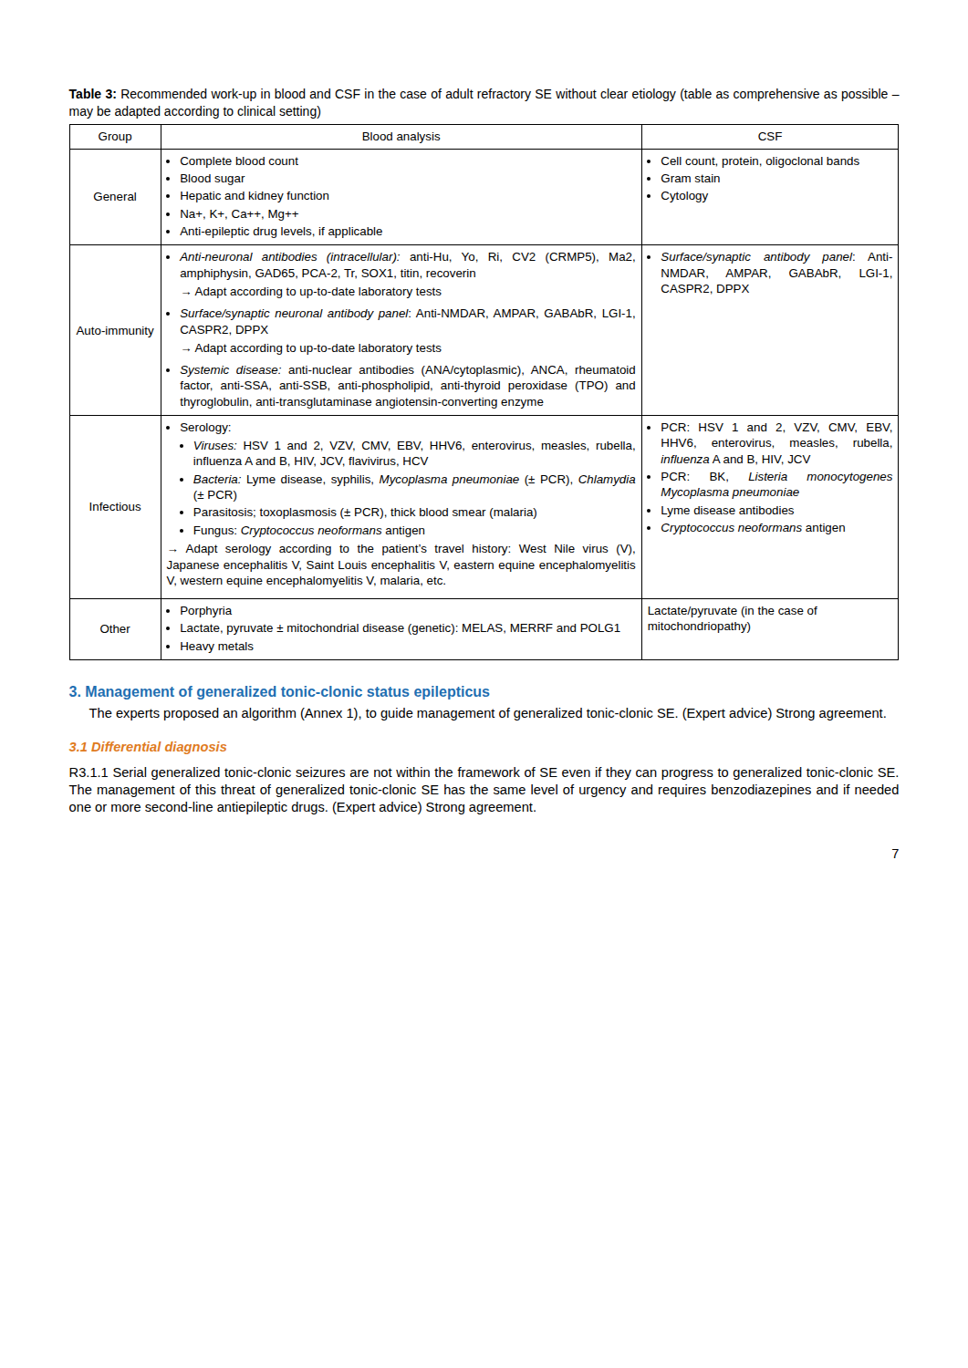Table 3: Recommended work-up in blood and CSF in the case of adult refractory SE without clear etiology (table as comprehensive as possible – may be adapted according to clinical setting)
| Group | Blood analysis | CSF |
| --- | --- | --- |
| General | Complete blood count Blood sugar Hepatic and kidney function Na+, K+, Ca++, Mg++ Anti-epileptic drug levels, if applicable | Cell count, protein, oligoclonal bands Gram stain Cytology |
| Auto-immunity | Anti-neuronal antibodies (intracellular): anti-Hu, Yo, Ri, CV2 (CRMP5), Ma2, amphiphysin, GAD65, PCA-2, Tr, SOX1, titin, recoverin → Adapt according to up-to-date laboratory tests Surface/synaptic neuronal antibody panel : Anti-NMDAR, AMPAR, GABAbR, LGI-1, CASPR2, DPPX → Adapt according to up-to-date laboratory tests Systemic disease: anti-nuclear antibodies (ANA/cytoplasmic), ANCA, rheumatoid factor, anti-SSA, anti-SSB, anti-phospholipid, anti-thyroid peroxidase (TPO) and thyroglobulin, anti-transglutaminase angiotensin-converting enzyme | Surface/synaptic antibody panel : Anti-NMDAR, AMPAR, GABAbR, LGI-1, CASPR2, DPPX |
| Infectious | Serology: Viruses: HSV 1 and 2, VZV, CMV, EBV, HHV6, enterovirus, measles, rubella, influenza A and B, HIV, JCV, flavivirus, HCV Bacteria: Lyme disease, syphilis, Mycoplasma pneumoniae (± PCR), Chlamydia (± PCR) Parasitosis; toxoplasmosis (± PCR), thick blood smear (malaria) Fungus: Cryptococcus neoformans antigen → Adapt serology according to the patient’s travel history: West Nile virus (V), Japanese encephalitis V, Saint Louis encephalitis V, eastern equine encephalomyelitis V, western equine encephalomyelitis V, malaria, etc. | PCR: HSV 1 and 2, VZV, CMV, EBV, HHV6, enterovirus, measles, rubella, influenza A and B, HIV, JCV PCR: BK, Listeria monocytogenes Mycoplasma pneumoniae Lyme disease antibodies Cryptococcus neoformans antigen |
| Other | Porphyria Lactate, pyruvate ± mitochondrial disease (genetic): MELAS, MERRF and POLG1 Heavy metals | Lactate/pyruvate (in the case of mitochondriopathy) |
3. Management of generalized tonic-clonic status epilepticus
The experts proposed an algorithm (Annex 1), to guide management of generalized tonic-clonic SE. (Expert advice) Strong agreement.
3.1 Differential diagnosis
R3.1.1 Serial generalized tonic-clonic seizures are not within the framework of SE even if they can progress to generalized tonic-clonic SE. The management of this threat of generalized tonic-clonic SE has the same level of urgency and requires benzodiazepines and if needed one or more second-line antiepileptic drugs. (Expert advice) Strong agreement.
7